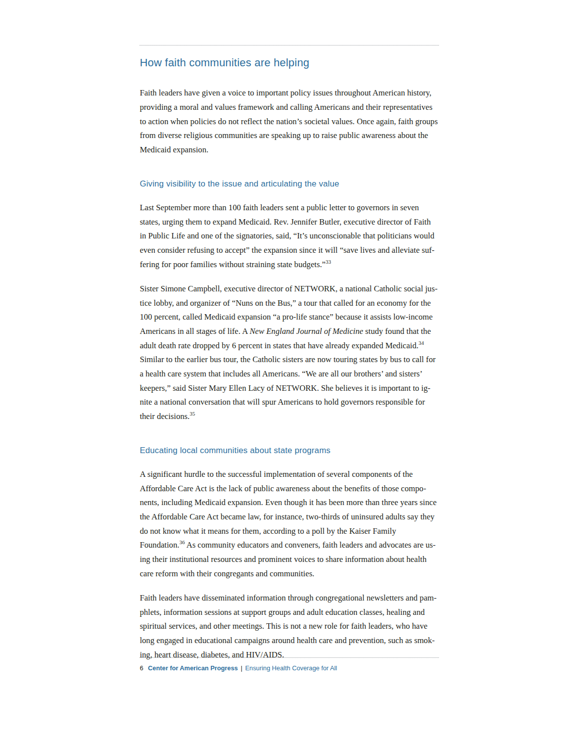How faith communities are helping
Faith leaders have given a voice to important policy issues throughout American history, providing a moral and values framework and calling Americans and their representatives to action when policies do not reflect the nation’s societal values. Once again, faith groups from diverse religious communities are speaking up to raise public awareness about the Medicaid expansion.
Giving visibility to the issue and articulating the value
Last September more than 100 faith leaders sent a public letter to governors in seven states, urging them to expand Medicaid. Rev. Jennifer Butler, executive director of Faith in Public Life and one of the signatories, said, “It’s unconscionable that politicians would even consider refusing to accept” the expansion since it will “save lives and alleviate suffering for poor families without straining state budgets.”33
Sister Simone Campbell, executive director of NETWORK, a national Catholic social justice lobby, and organizer of “Nuns on the Bus,” a tour that called for an economy for the 100 percent, called Medicaid expansion “a pro-life stance” because it assists low-income Americans in all stages of life. A New England Journal of Medicine study found that the adult death rate dropped by 6 percent in states that have already expanded Medicaid.34 Similar to the earlier bus tour, the Catholic sisters are now touring states by bus to call for a health care system that includes all Americans. “We are all our brothers’ and sisters’ keepers,” said Sister Mary Ellen Lacy of NETWORK. She believes it is important to ignite a national conversation that will spur Americans to hold governors responsible for their decisions.35
Educating local communities about state programs
A significant hurdle to the successful implementation of several components of the Affordable Care Act is the lack of public awareness about the benefits of those components, including Medicaid expansion. Even though it has been more than three years since the Affordable Care Act became law, for instance, two-thirds of uninsured adults say they do not know what it means for them, according to a poll by the Kaiser Family Foundation.36 As community educators and conveners, faith leaders and advocates are using their institutional resources and prominent voices to share information about health care reform with their congregants and communities.
Faith leaders have disseminated information through congregational newsletters and pamphlets, information sessions at support groups and adult education classes, healing and spiritual services, and other meetings. This is not a new role for faith leaders, who have long engaged in educational campaigns around health care and prevention, such as smoking, heart disease, diabetes, and HIV/AIDS.
6 Center for American Progress|Ensuring Health Coverage for All